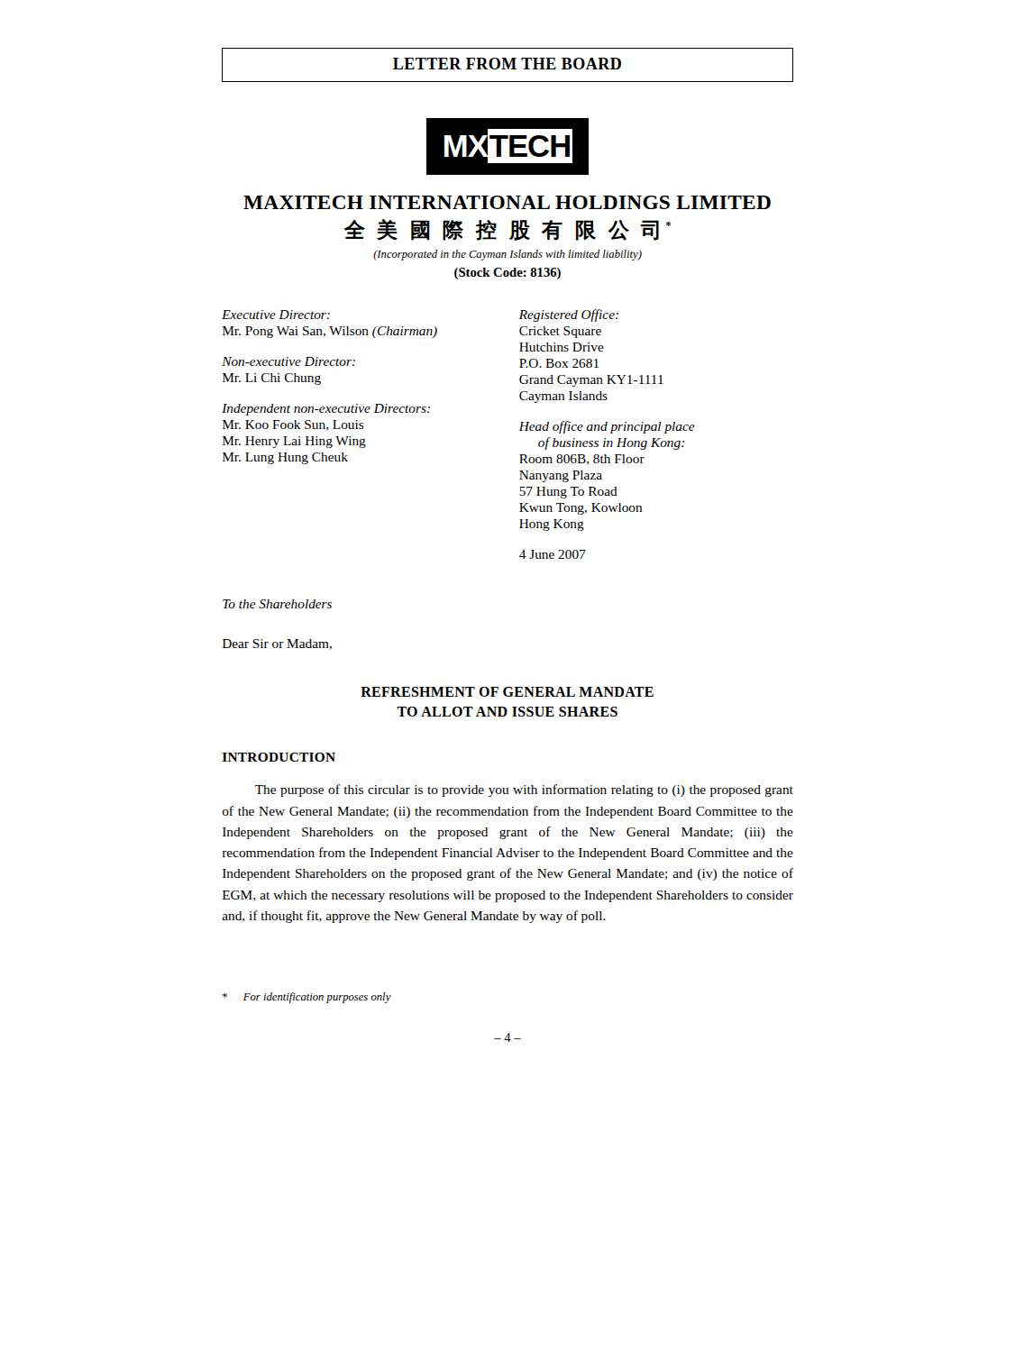LETTER FROM THE BOARD
MX TECH
MAXITECH INTERNATIONAL HOLDINGS LIMITED
全 美 國 際 控 股 有 限 公 司*
(Incorporated in the Cayman Islands with limited liability)
(Stock Code: 8136)
| Executive Director: Mr. Pong Wai San, Wilson (Chairman) Non-executive Director: Mr. Li Chi Chung Independent non-executive Directors: Mr. Koo Fook Sun, Louis Mr. Henry Lai Hing Wing Mr. Lung Hung Cheuk | Registered Office: Cricket Square Hutchins Drive P.O. Box 2681 Grand Cayman KY1-1111 Cayman Islands Head office and principal place of business in Hong Kong: Room 806B, 8th Floor Nanyang Plaza 57 Hung To Road Kwun Tong, Kowloon Hong Kong 4 June 2007 |
To the Shareholders
Dear Sir or Madam,
REFRESHMENT OF GENERAL MANDATE
TO ALLOT AND ISSUE SHARES
INTRODUCTION
The purpose of this circular is to provide you with information relating to (i) the proposed grant of the New General Mandate; (ii) the recommendation from the Independent Board Committee to the Independent Shareholders on the proposed grant of the New General Mandate; (iii) the recommendation from the Independent Financial Adviser to the Independent Board Committee and the Independent Shareholders on the proposed grant of the New General Mandate; and (iv) the notice of EGM, at which the necessary resolutions will be proposed to the Independent Shareholders to consider and, if thought fit, approve the New General Mandate by way of poll.
*For identification purposes only
– 4 –